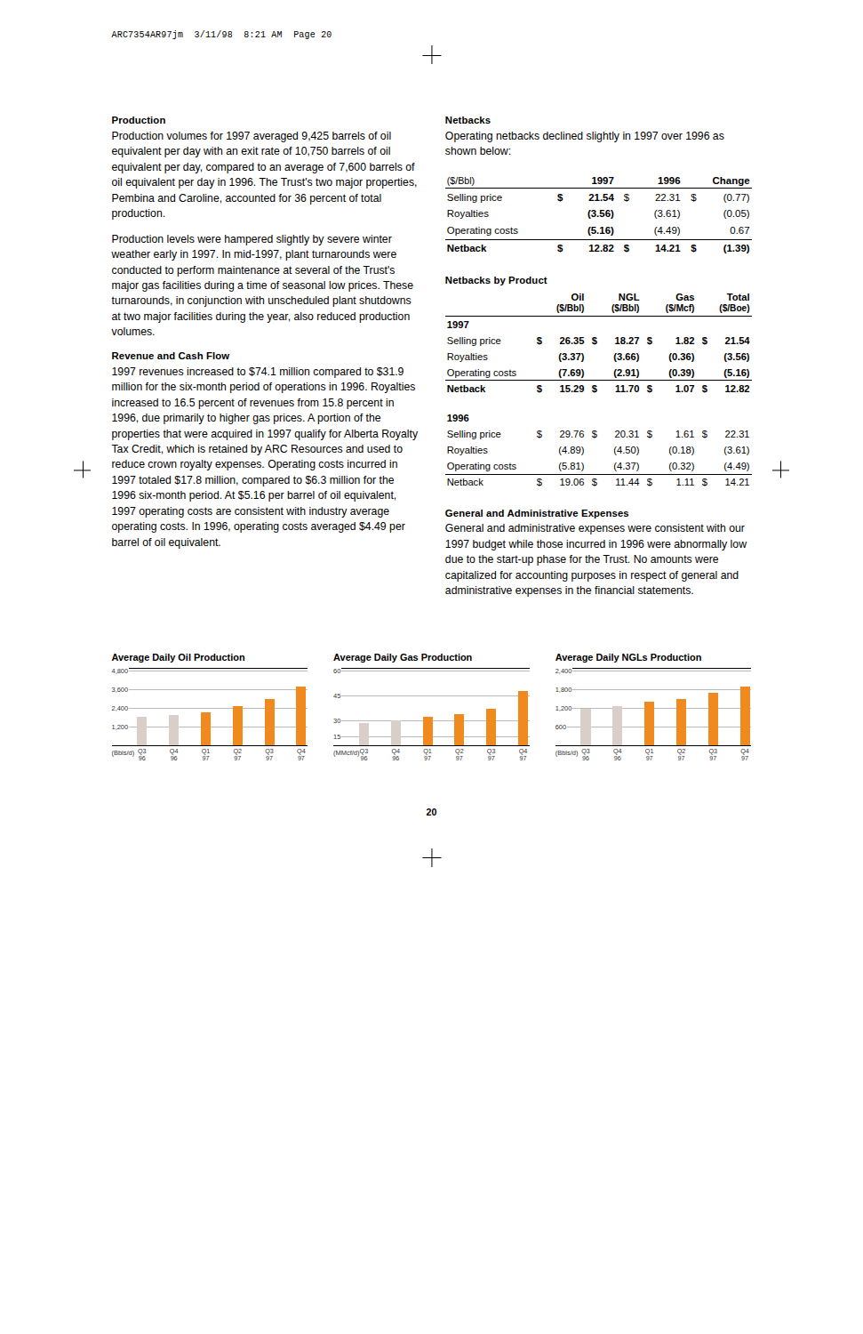ARC7354AR97jm 3/11/98 8:21 AM Page 20
Production
Production volumes for 1997 averaged 9,425 barrels of oil equivalent per day with an exit rate of 10,750 barrels of oil equivalent per day, compared to an average of 7,600 barrels of oil equivalent per day in 1996. The Trust's two major properties, Pembina and Caroline, accounted for 36 percent of total production.
Production levels were hampered slightly by severe winter weather early in 1997. In mid-1997, plant turnarounds were conducted to perform maintenance at several of the Trust's major gas facilities during a time of seasonal low prices. These turnarounds, in conjunction with unscheduled plant shutdowns at two major facilities during the year, also reduced production volumes.
Revenue and Cash Flow
1997 revenues increased to $74.1 million compared to $31.9 million for the six-month period of operations in 1996. Royalties increased to 16.5 percent of revenues from 15.8 percent in 1996, due primarily to higher gas prices. A portion of the properties that were acquired in 1997 qualify for Alberta Royalty Tax Credit, which is retained by ARC Resources and used to reduce crown royalty expenses. Operating costs incurred in 1997 totaled $17.8 million, compared to $6.3 million for the 1996 six-month period. At $5.16 per barrel of oil equivalent, 1997 operating costs are consistent with industry average operating costs. In 1996, operating costs averaged $4.49 per barrel of oil equivalent.
Netbacks
Operating netbacks declined slightly in 1997 over 1996 as shown below:
| ($/Bbl) | 1997 | 1996 | Change |
| --- | --- | --- | --- |
| Selling price | $ | 21.54 | $ | 22.31 | $ | (0.77) |
| Royalties | | (3.56) | | (3.61) | | (0.05) |
| Operating costs | | (5.16) | | (4.49) | | 0.67 |
| Netback | $ | 12.82 | $ | 14.21 | $ | (1.39) |
Netbacks by Product
| | Oil ($/Bbl) | NGL ($/Bbl) | Gas ($/Mcf) | Total ($/Boe) |
| --- | --- | --- | --- | --- |
| 1997 |
| Selling price | $ | 26.35 | $ | 18.27 | $ | 1.82 | $ | 21.54 |
| Royalties | | (3.37) | | (3.66) | | (0.36) | | (3.56) |
| Operating costs | | (7.69) | | (2.91) | | (0.39) | | (5.16) |
| Netback | $ | 15.29 | $ | 11.70 | $ | 1.07 | $ | 12.82 |
| 1996 |
| Selling price | $ | 29.76 | $ | 20.31 | $ | 1.61 | $ | 22.31 |
| Royalties | | (4.89) | | (4.50) | | (0.18) | | (3.61) |
| Operating costs | | (5.81) | | (4.37) | | (0.32) | | (4.49) |
| Netback | $ | 19.06 | $ | 11.44 | $ | 1.11 | $ | 14.21 |
General and Administrative Expenses
General and administrative expenses were consistent with our 1997 budget while those incurred in 1996 were abnormally low due to the start-up phase for the Trust. No amounts were capitalized for accounting purposes in respect of general and administrative expenses in the financial statements.
Average Daily Oil Production
4,800
3,600
2,400
1,200
(Bbls/d)
Q3
96
Q4
96
Q1
97
Q2
97
Q3
97
Q4
97
Average Daily Gas Production
60
45
30
15
(MMcf/d)
Q3
96
Q4
96
Q1
97
Q2
97
Q3
97
Q4
97
Average Daily NGLs Production
2,400
1,800
1,200
600
(Bbls/d)
Q3
96
Q4
96
Q1
97
Q2
97
Q3
97
Q4
97
20